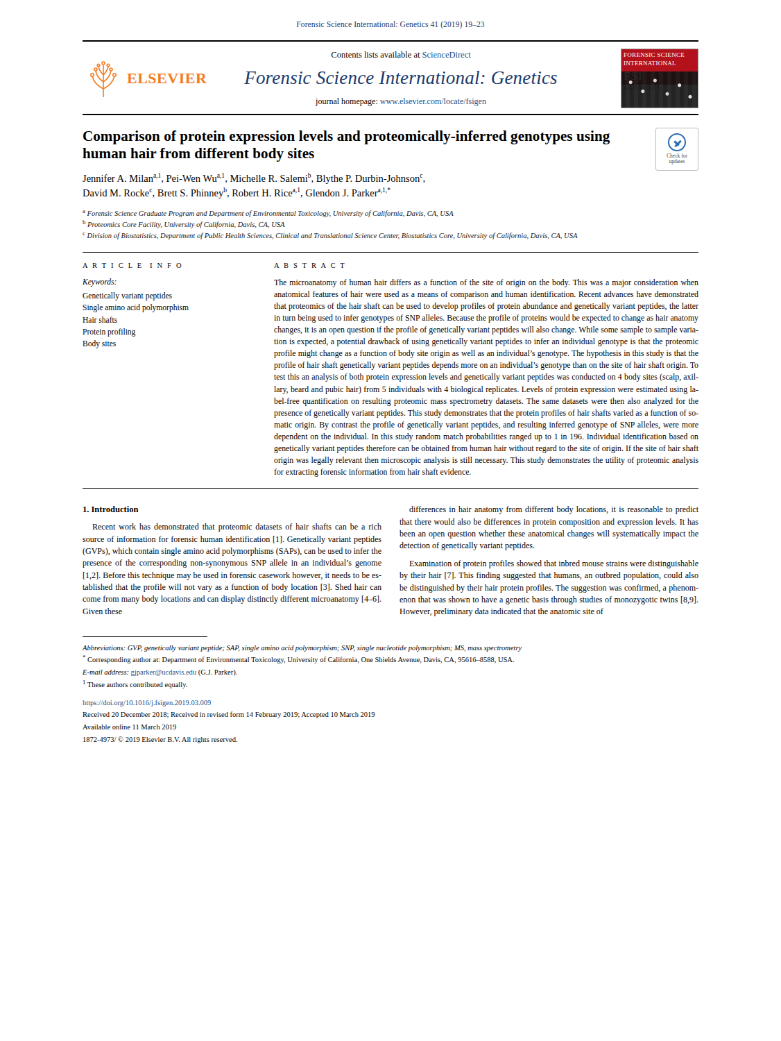Forensic Science International: Genetics 41 (2019) 19–23
ELSEVIER
Contents lists available at ScienceDirect
Forensic Science International: Genetics
journal homepage: www.elsevier.com/locate/fsigen
FORENSIC SCIENCE INTERNATIONAL
FSI
GENETICS
Comparison of protein expression levels and proteomically-inferred genotypes using human hair from different body sites
Check for
updates
Jennifer A. Milana,1, Pei-Wen Wua,1, Michelle R. Salemib, Blythe P. Durbin-Johnsonc,
David M. Rockec, Brett S. Phinneyb, Robert H. Ricea,1, Glendon J. Parkera,1,*
a Forensic Science Graduate Program and Department of Environmental Toxicology, University of California, Davis, CA, USA
b Proteomics Core Facility, University of California, Davis, CA, USA
c Division of Biostatistics, Department of Public Health Sciences, Clinical and Translational Science Center, Biostatistics Core, University of California, Davis, CA, USA
A R T I C L E I N F O
Keywords:
Genetically variant peptides
Single amino acid polymorphism
Hair shafts
Protein profiling
Body sites
A B S T R A C T
The microanatomy of human hair differs as a function of the site of origin on the body. This was a major consideration when anatomical features of hair were used as a means of comparison and human identification. Recent advances have demonstrated that proteomics of the hair shaft can be used to develop profiles of protein abundance and genetically variant peptides, the latter in turn being used to infer genotypes of SNP alleles. Because the profile of proteins would be expected to change as hair anatomy changes, it is an open question if the profile of genetically variant peptides will also change. While some sample to sample variation is expected, a potential drawback of using genetically variant peptides to infer an individual genotype is that the proteomic profile might change as a function of body site origin as well as an individual’s genotype. The hypothesis in this study is that the profile of hair shaft genetically variant peptides depends more on an individual’s genotype than on the site of hair shaft origin. To test this an analysis of both protein expression levels and genetically variant peptides was conducted on 4 body sites (scalp, axillary, beard and pubic hair) from 5 individuals with 4 biological replicates. Levels of protein expression were estimated using label-free quantification on resulting proteomic mass spectrometry datasets. The same datasets were then also analyzed for the presence of genetically variant peptides. This study demonstrates that the protein profiles of hair shafts varied as a function of somatic origin. By contrast the profile of genetically variant peptides, and resulting inferred genotype of SNP alleles, were more dependent on the individual. In this study random match probabilities ranged up to 1 in 196. Individual identification based on genetically variant peptides therefore can be obtained from human hair without regard to the site of origin. If the site of hair shaft origin was legally relevant then microscopic analysis is still necessary. This study demonstrates the utility of proteomic analysis for extracting forensic information from hair shaft evidence.
1. Introduction
Recent work has demonstrated that proteomic datasets of hair shafts can be a rich source of information for forensic human identification [1]. Genetically variant peptides (GVPs), which contain single amino acid polymorphisms (SAPs), can be used to infer the presence of the corresponding non-synonymous SNP allele in an individual’s genome [1,2]. Before this technique may be used in forensic casework however, it needs to be established that the profile will not vary as a function of body location [3]. Shed hair can come from many body locations and can display distinctly different microanatomy [4–6]. Given these
differences in hair anatomy from different body locations, it is reasonable to predict that there would also be differences in protein composition and expression levels. It has been an open question whether these anatomical changes will systematically impact the detection of genetically variant peptides.
Examination of protein profiles showed that inbred mouse strains were distinguishable by their hair [7]. This finding suggested that humans, an outbred population, could also be distinguished by their hair protein profiles. The suggestion was confirmed, a phenomenon that was shown to have a genetic basis through studies of monozygotic twins [8,9]. However, preliminary data indicated that the anatomic site of
Abbreviations: GVP, genetically variant peptide; SAP, single amino acid polymorphism; SNP, single nucleotide polymorphism; MS, mass spectrometry
* Corresponding author at: Department of Environmental Toxicology, University of California, One Shields Avenue, Davis, CA, 95616–8588, USA.
E-mail address: gjparker@ucdavis.edu (G.J. Parker).
1 These authors contributed equally.
https://doi.org/10.1016/j.fsigen.2019.03.009
Received 20 December 2018; Received in revised form 14 February 2019; Accepted 10 March 2019
Available online 11 March 2019
1872-4973/ © 2019 Elsevier B.V. All rights reserved.